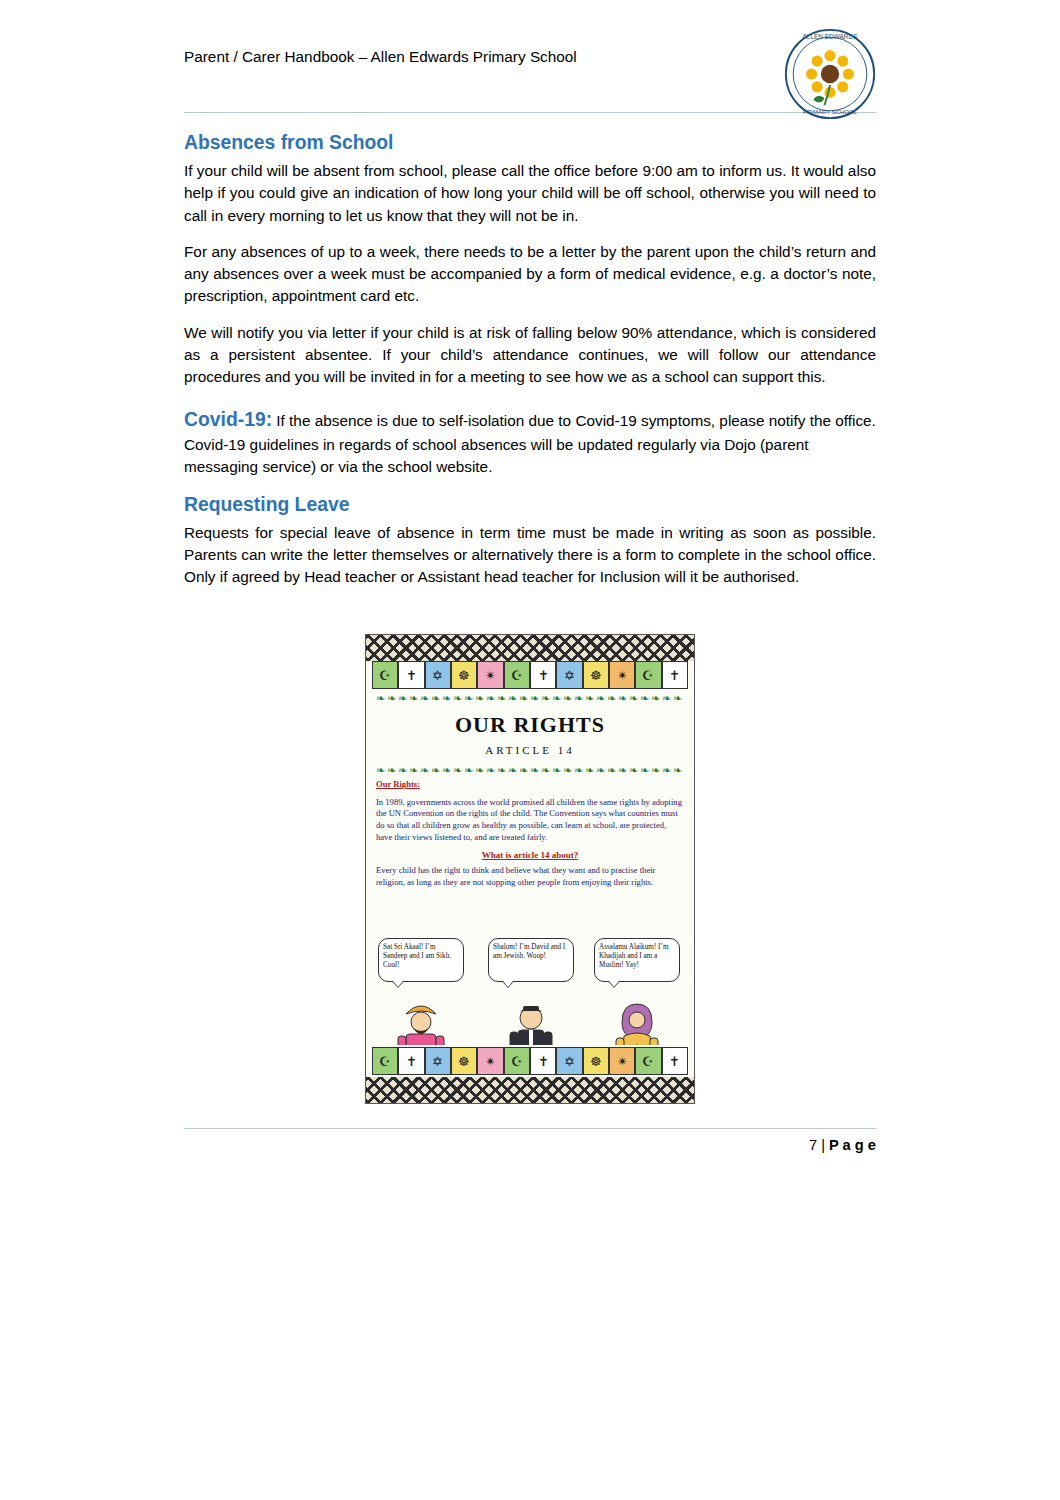Parent / Carer Handbook – Allen Edwards Primary School
ALLEN EDWARDS PRIMARY SCHOOL
Absences from School
If your child will be absent from school, please call the office before 9:00 am to inform us. It would also help if you could give an indication of how long your child will be off school, otherwise you will need to call in every morning to let us know that they will not be in.
For any absences of up to a week, there needs to be a letter by the parent upon the child’s return and any absences over a week must be accompanied by a form of medical evidence, e.g. a doctor’s note, prescription, appointment card etc.
We will notify you via letter if your child is at risk of falling below 90% attendance, which is considered as a persistent absentee. If your child’s attendance continues, we will follow our attendance procedures and you will be invited in for a meeting to see how we as a school can support this.
Covid-19:
If the absence is due to self-isolation due to Covid-19 symptoms, please notify the office. Covid-19 guidelines in regards of school absences will be updated regularly via Dojo (parent messaging service) or via the school website.
Requesting Leave
Requests for special leave of absence in term time must be made in writing as soon as possible. Parents can write the letter themselves or alternatively there is a form to complete in the school office. Only if agreed by Head teacher or Assistant head teacher for Inclusion will it be authorised.
☪
✝
✡
☸
✴
☪
✝
✡
☸
✴
☪
✝
❧❧❧❧❧❧❧❧❧❧❧❧❧❧❧❧❧❧❧❧❧❧❧❧❧❧❧❧❧❧❧❧
OUR RIGHTS
ARTICLE 14
❧❧❧❧❧❧❧❧❧❧❧❧❧❧❧❧❧❧❧❧❧❧❧❧❧❧❧❧❧❧❧❧
Our Rights:
In 1989, governments across the world promised all children the same rights by adopting the UN Convention on the rights of the child. The Convention says what countries must do so that all children grow as healthy as possible, can learn at school, are protected, have their views listened to, and are treated fairly.
What is article 14 about?
Every child has the right to think and believe what they want and to practise their religion, as long as they are not stopping other people from enjoying their rights.
Sat Sri Akaal! I’m Sandeep and I am Sikh. Cool!
Shalom! I’m David and I am Jewish. Woop!
Assalamu Alaikum! I’m Khadijah and I am a Muslim! Yay!
☪
✝
✡
☸
✴
☪
✝
✡
☸
✴
☪
✝
7 | P a g e